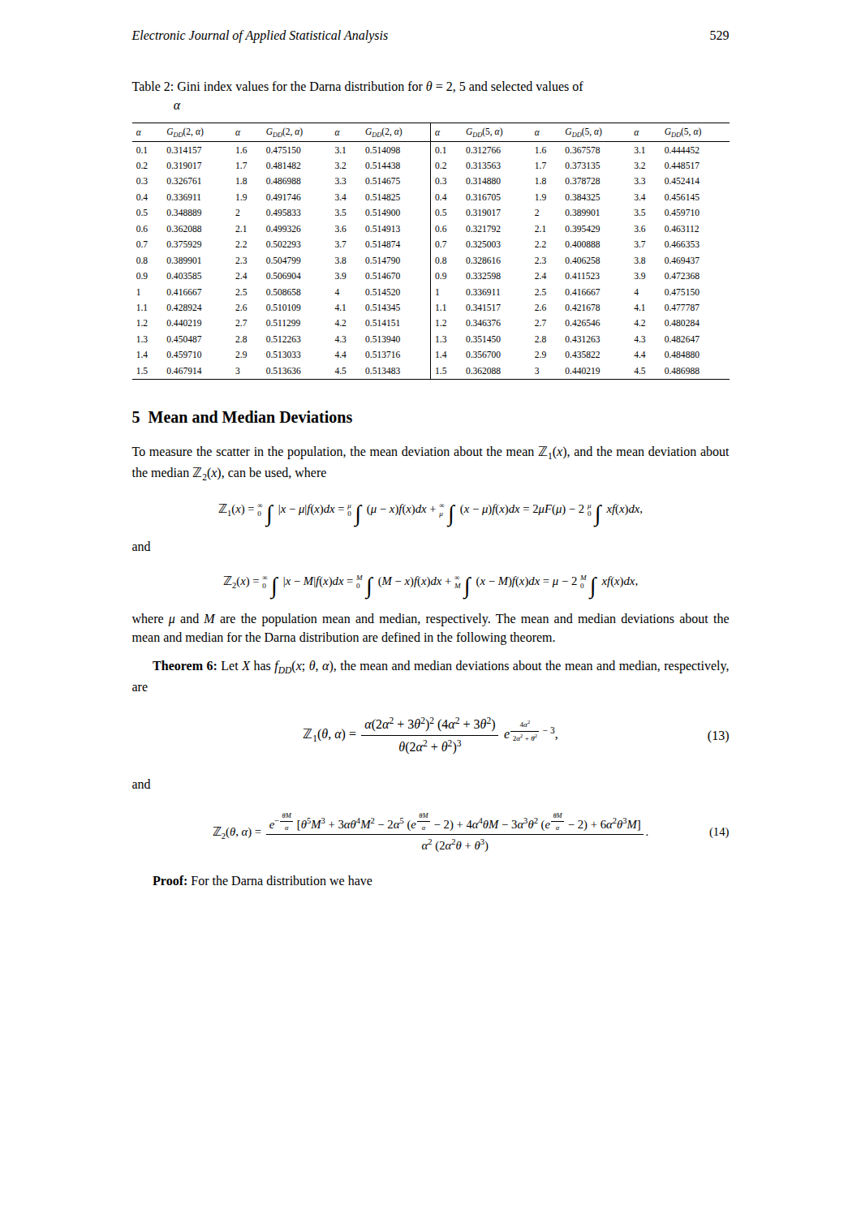Electronic Journal of Applied Statistical Analysis 529
Table 2: Gini index values for the Darna distribution for θ = 2, 5 and selected values of α
| α | G DD (2, α ) | α | G DD (2, α ) | α | G DD (2, α ) | α | G DD (5, α ) | α | G DD (5, α ) | α | G DD (5, α ) |
| --- | --- | --- | --- | --- | --- | --- | --- | --- | --- | --- | --- |
| 0.1 | 0.314157 | 1.6 | 0.475150 | 3.1 | 0.514098 | 0.1 | 0.312766 | 1.6 | 0.367578 | 3.1 | 0.444452 |
| 0.2 | 0.319017 | 1.7 | 0.481482 | 3.2 | 0.514438 | 0.2 | 0.313563 | 1.7 | 0.373135 | 3.2 | 0.448517 |
| 0.3 | 0.326761 | 1.8 | 0.486988 | 3.3 | 0.514675 | 0.3 | 0.314880 | 1.8 | 0.378728 | 3.3 | 0.452414 |
| 0.4 | 0.336911 | 1.9 | 0.491746 | 3.4 | 0.514825 | 0.4 | 0.316705 | 1.9 | 0.384325 | 3.4 | 0.456145 |
| 0.5 | 0.348889 | 2 | 0.495833 | 3.5 | 0.514900 | 0.5 | 0.319017 | 2 | 0.389901 | 3.5 | 0.459710 |
| 0.6 | 0.362088 | 2.1 | 0.499326 | 3.6 | 0.514913 | 0.6 | 0.321792 | 2.1 | 0.395429 | 3.6 | 0.463112 |
| 0.7 | 0.375929 | 2.2 | 0.502293 | 3.7 | 0.514874 | 0.7 | 0.325003 | 2.2 | 0.400888 | 3.7 | 0.466353 |
| 0.8 | 0.389901 | 2.3 | 0.504799 | 3.8 | 0.514790 | 0.8 | 0.328616 | 2.3 | 0.406258 | 3.8 | 0.469437 |
| 0.9 | 0.403585 | 2.4 | 0.506904 | 3.9 | 0.514670 | 0.9 | 0.332598 | 2.4 | 0.411523 | 3.9 | 0.472368 |
| 1 | 0.416667 | 2.5 | 0.508658 | 4 | 0.514520 | 1 | 0.336911 | 2.5 | 0.416667 | 4 | 0.475150 |
| 1.1 | 0.428924 | 2.6 | 0.510109 | 4.1 | 0.514345 | 1.1 | 0.341517 | 2.6 | 0.421678 | 4.1 | 0.477787 |
| 1.2 | 0.440219 | 2.7 | 0.511299 | 4.2 | 0.514151 | 1.2 | 0.346376 | 2.7 | 0.426546 | 4.2 | 0.480284 |
| 1.3 | 0.450487 | 2.8 | 0.512263 | 4.3 | 0.513940 | 1.3 | 0.351450 | 2.8 | 0.431263 | 4.3 | 0.482647 |
| 1.4 | 0.459710 | 2.9 | 0.513033 | 4.4 | 0.513716 | 1.4 | 0.356700 | 2.9 | 0.435822 | 4.4 | 0.484880 |
| 1.5 | 0.467914 | 3 | 0.513636 | 4.5 | 0.513483 | 1.5 | 0.362088 | 3 | 0.440219 | 4.5 | 0.486988 |
5 Mean and Median Deviations
To measure the scatter in the population, the mean deviation about the mean ℤ1(x), and the mean deviation about the median ℤ2(x), can be used, where
ℤ1(x) = ∞0∫ |x − μ|f(x)dx = μ 0∫ (μ − x)f(x)dx + ∞μ∫ (x − μ)f(x)dx = 2μF(μ) − 2 μ 0∫ xf(x)dx,
and
ℤ2(x) = ∞0∫ |x − M|f(x)dx = M 0∫ (M − x)f(x)dx + ∞M∫ (x − M)f(x)dx = μ − 2 M 0∫ xf(x)dx,
where μ and M are the population mean and median, respectively. The mean and median deviations about the mean and median for the Darna distribution are defined in the following theorem.
Theorem 6: Let X has fDD(x; θ, α), the mean and median deviations about the mean and median, respectively, are
ℤ1(θ, α) = α(2α2 + 3θ2)2 (4α2 + 3θ2) θ(2α2 + θ2)3 e4α22α2 + θ2 − 3, (13)
and
ℤ2(θ, α) = e−θM α [θ5M3 + 3αθ4M2 − 2α5 (eθM α − 2) + 4α4θM − 3α3θ2 (eθM α − 2) + 6α2θ3M] α2 (2α2θ + θ3) . (14)
Proof: For the Darna distribution we have